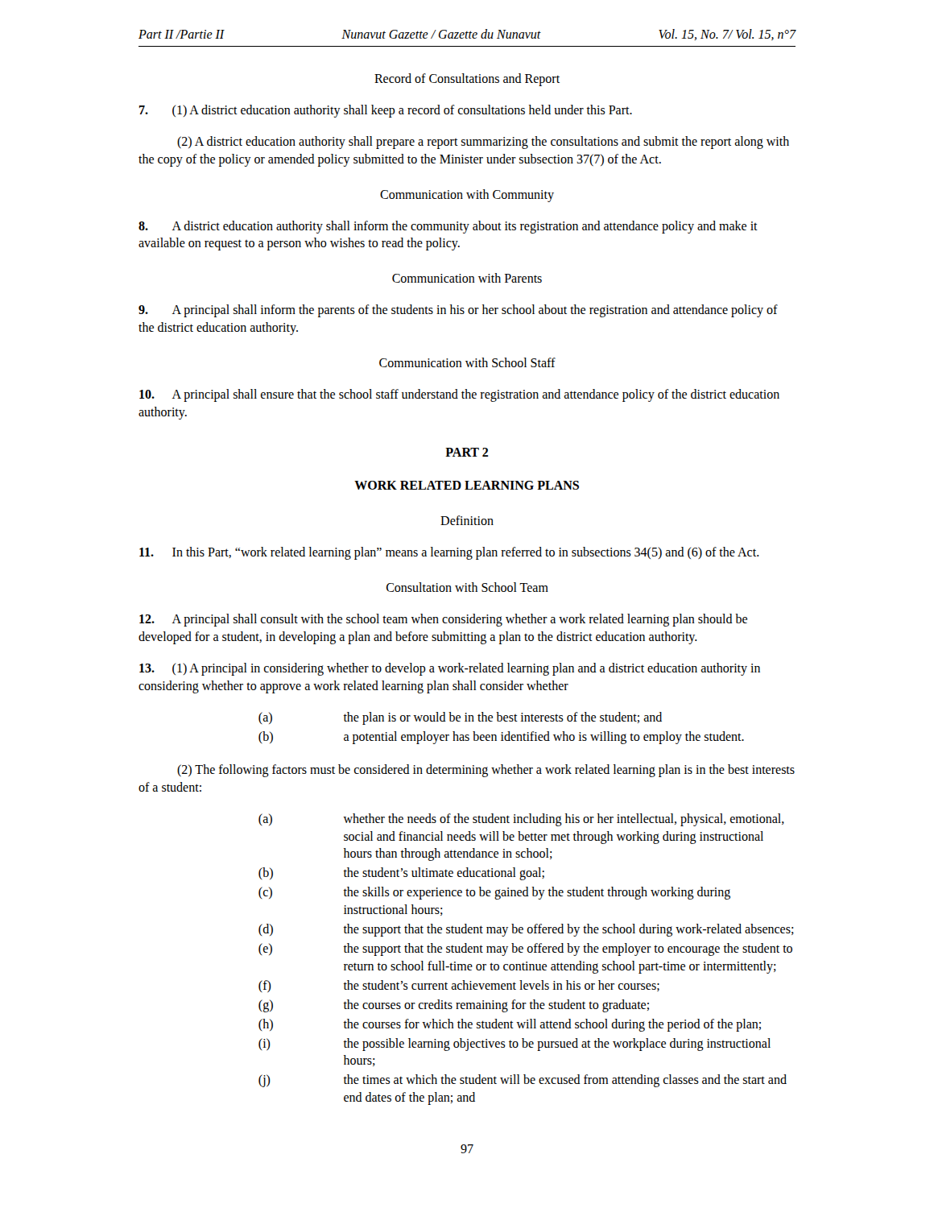Part II /Partie II Nunavut Gazette / Gazette du Nunavut Vol. 15, No. 7/ Vol. 15, n°7
Record of Consultations and Report
7.(1) A district education authority shall keep a record of consultations held under this Part.
(2) A district education authority shall prepare a report summarizing the consultations and submit the report along with the copy of the policy or amended policy submitted to the Minister under subsection 37(7) of the Act.
Communication with Community
8. A district education authority shall inform the community about its registration and attendance policy and make it available on request to a person who wishes to read the policy.
Communication with Parents
9. A principal shall inform the parents of the students in his or her school about the registration and attendance policy of the district education authority.
Communication with School Staff
10. A principal shall ensure that the school staff understand the registration and attendance policy of the district education authority.
PART 2
WORK RELATED LEARNING PLANS
Definition
11. In this Part, “work related learning plan” means a learning plan referred to in subsections 34(5) and (6) of the Act.
Consultation with School Team
12. A principal shall consult with the school team when considering whether a work related learning plan should be developed for a student, in developing a plan and before submitting a plan to the district education authority.
13.(1) A principal in considering whether to develop a work-related learning plan and a district education authority in considering whether to approve a work related learning plan shall consider whether
| (a) | the plan is or would be in the best interests of the student; and |
| (b) | a potential employer has been identified who is willing to employ the student. |
(2) The following factors must be considered in determining whether a work related learning plan is in the best interests of a student:
| (a) | whether the needs of the student including his or her intellectual, physical, emotional, social and financial needs will be better met through working during instructional hours than through attendance in school; |
| (b) | the student’s ultimate educational goal; |
| (c) | the skills or experience to be gained by the student through working during instructional hours; |
| (d) | the support that the student may be offered by the school during work-related absences; |
| (e) | the support that the student may be offered by the employer to encourage the student to return to school full-time or to continue attending school part-time or intermittently; |
| (f) | the student’s current achievement levels in his or her courses; |
| (g) | the courses or credits remaining for the student to graduate; |
| (h) | the courses for which the student will attend school during the period of the plan; |
| (i) | the possible learning objectives to be pursued at the workplace during instructional hours; |
| (j) | the times at which the student will be excused from attending classes and the start and end dates of the plan; and |
97